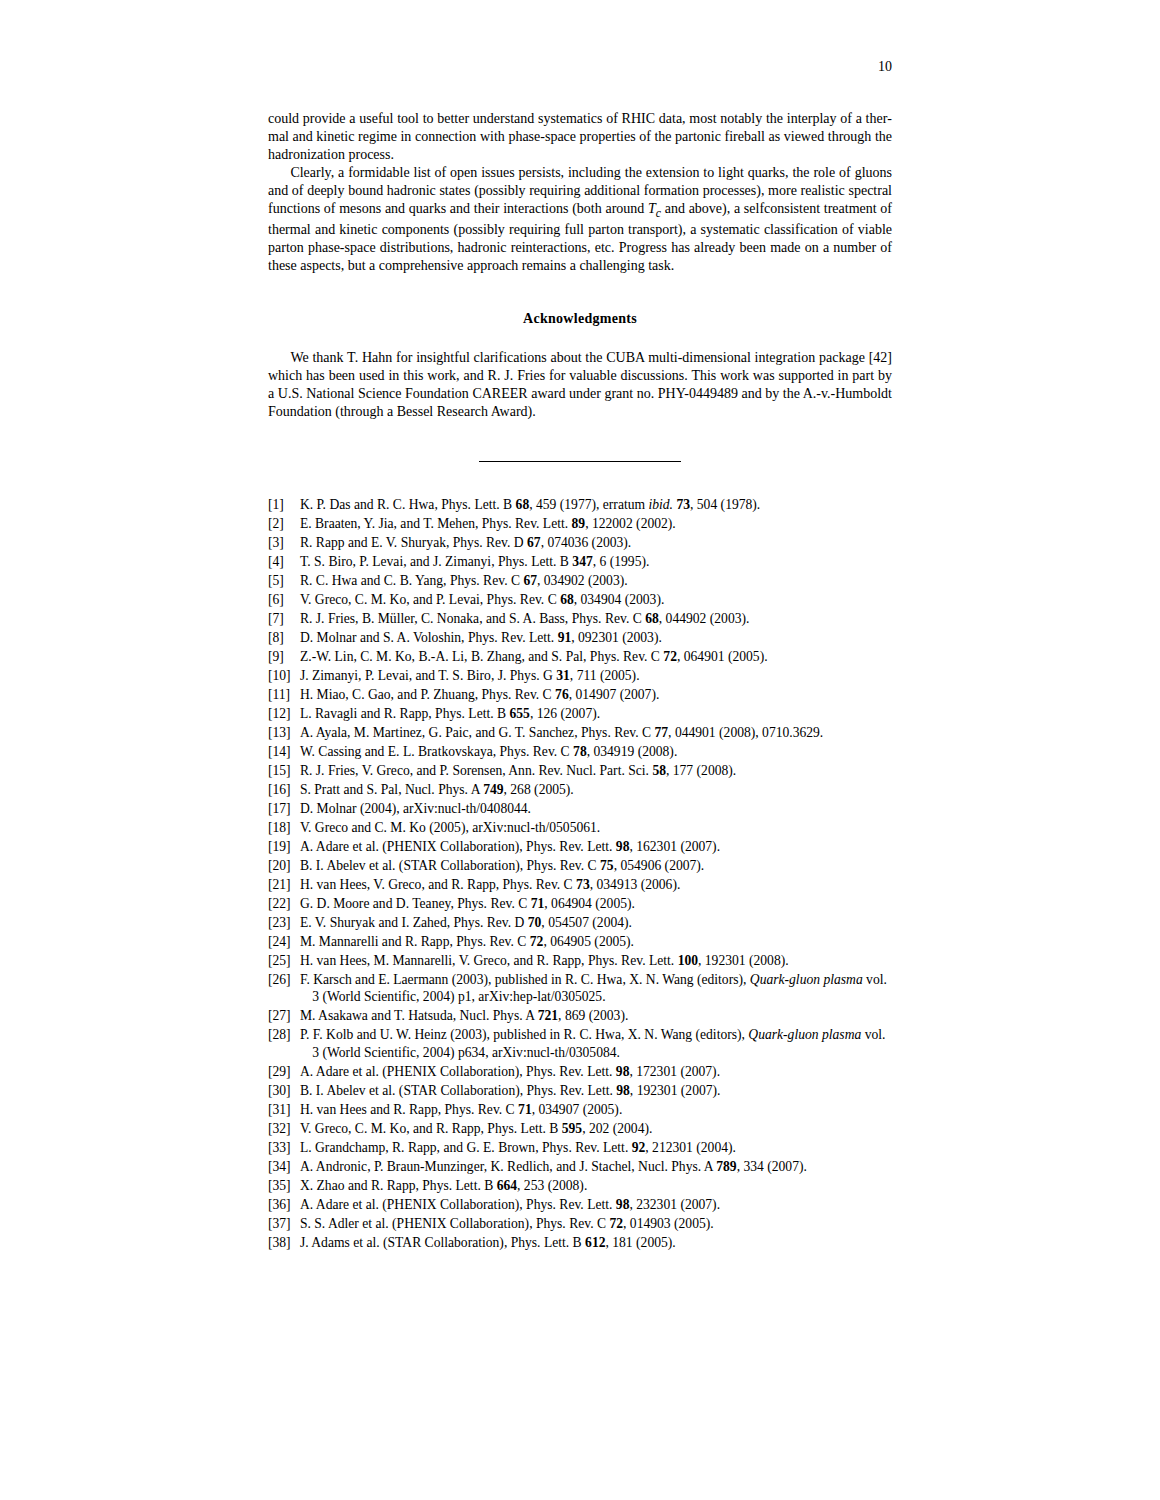10
could provide a useful tool to better understand systematics of RHIC data, most notably the interplay of a thermal and kinetic regime in connection with phase-space properties of the partonic fireball as viewed through the hadronization process.
Clearly, a formidable list of open issues persists, including the extension to light quarks, the role of gluons and of deeply bound hadronic states (possibly requiring additional formation processes), more realistic spectral functions of mesons and quarks and their interactions (both around Tc and above), a selfconsistent treatment of thermal and kinetic components (possibly requiring full parton transport), a systematic classification of viable parton phase-space distributions, hadronic reinteractions, etc. Progress has already been made on a number of these aspects, but a comprehensive approach remains a challenging task.
Acknowledgments
We thank T. Hahn for insightful clarifications about the CUBA multi-dimensional integration package [42] which has been used in this work, and R. J. Fries for valuable discussions. This work was supported in part by a U.S. National Science Foundation CAREER award under grant no. PHY-0449489 and by the A.-v.-Humboldt Foundation (through a Bessel Research Award).
[1] K. P. Das and R. C. Hwa, Phys. Lett. B 68, 459 (1977), erratum ibid. 73, 504 (1978).
[2] E. Braaten, Y. Jia, and T. Mehen, Phys. Rev. Lett. 89, 122002 (2002).
[3] R. Rapp and E. V. Shuryak, Phys. Rev. D 67, 074036 (2003).
[4] T. S. Biro, P. Levai, and J. Zimanyi, Phys. Lett. B 347, 6 (1995).
[5] R. C. Hwa and C. B. Yang, Phys. Rev. C 67, 034902 (2003).
[6] V. Greco, C. M. Ko, and P. Levai, Phys. Rev. C 68, 034904 (2003).
[7] R. J. Fries, B. Müller, C. Nonaka, and S. A. Bass, Phys. Rev. C 68, 044902 (2003).
[8] D. Molnar and S. A. Voloshin, Phys. Rev. Lett. 91, 092301 (2003).
[9] Z.-W. Lin, C. M. Ko, B.-A. Li, B. Zhang, and S. Pal, Phys. Rev. C 72, 064901 (2005).
[10] J. Zimanyi, P. Levai, and T. S. Biro, J. Phys. G 31, 711 (2005).
[11] H. Miao, C. Gao, and P. Zhuang, Phys. Rev. C 76, 014907 (2007).
[12] L. Ravagli and R. Rapp, Phys. Lett. B 655, 126 (2007).
[13] A. Ayala, M. Martinez, G. Paic, and G. T. Sanchez, Phys. Rev. C 77, 044901 (2008), 0710.3629.
[14] W. Cassing and E. L. Bratkovskaya, Phys. Rev. C 78, 034919 (2008).
[15] R. J. Fries, V. Greco, and P. Sorensen, Ann. Rev. Nucl. Part. Sci. 58, 177 (2008).
[16] S. Pratt and S. Pal, Nucl. Phys. A 749, 268 (2005).
[17] D. Molnar (2004), arXiv:nucl-th/0408044.
[18] V. Greco and C. M. Ko (2005), arXiv:nucl-th/0505061.
[19] A. Adare et al. (PHENIX Collaboration), Phys. Rev. Lett. 98, 162301 (2007).
[20] B. I. Abelev et al. (STAR Collaboration), Phys. Rev. C 75, 054906 (2007).
[21] H. van Hees, V. Greco, and R. Rapp, Phys. Rev. C 73, 034913 (2006).
[22] G. D. Moore and D. Teaney, Phys. Rev. C 71, 064904 (2005).
[23] E. V. Shuryak and I. Zahed, Phys. Rev. D 70, 054507 (2004).
[24] M. Mannarelli and R. Rapp, Phys. Rev. C 72, 064905 (2005).
[25] H. van Hees, M. Mannarelli, V. Greco, and R. Rapp, Phys. Rev. Lett. 100, 192301 (2008).
[26] F. Karsch and E. Laermann (2003), published in R. C. Hwa, X. N. Wang (editors), Quark-gluon plasma vol. 3 (World Scientific, 2004) p1, arXiv:hep-lat/0305025.
[27] M. Asakawa and T. Hatsuda, Nucl. Phys. A 721, 869 (2003).
[28] P. F. Kolb and U. W. Heinz (2003), published in R. C. Hwa, X. N. Wang (editors), Quark-gluon plasma vol. 3 (World Scientific, 2004) p634, arXiv:nucl-th/0305084.
[29] A. Adare et al. (PHENIX Collaboration), Phys. Rev. Lett. 98, 172301 (2007).
[30] B. I. Abelev et al. (STAR Collaboration), Phys. Rev. Lett. 98, 192301 (2007).
[31] H. van Hees and R. Rapp, Phys. Rev. C 71, 034907 (2005).
[32] V. Greco, C. M. Ko, and R. Rapp, Phys. Lett. B 595, 202 (2004).
[33] L. Grandchamp, R. Rapp, and G. E. Brown, Phys. Rev. Lett. 92, 212301 (2004).
[34] A. Andronic, P. Braun-Munzinger, K. Redlich, and J. Stachel, Nucl. Phys. A 789, 334 (2007).
[35] X. Zhao and R. Rapp, Phys. Lett. B 664, 253 (2008).
[36] A. Adare et al. (PHENIX Collaboration), Phys. Rev. Lett. 98, 232301 (2007).
[37] S. S. Adler et al. (PHENIX Collaboration), Phys. Rev. C 72, 014903 (2005).
[38] J. Adams et al. (STAR Collaboration), Phys. Lett. B 612, 181 (2005).